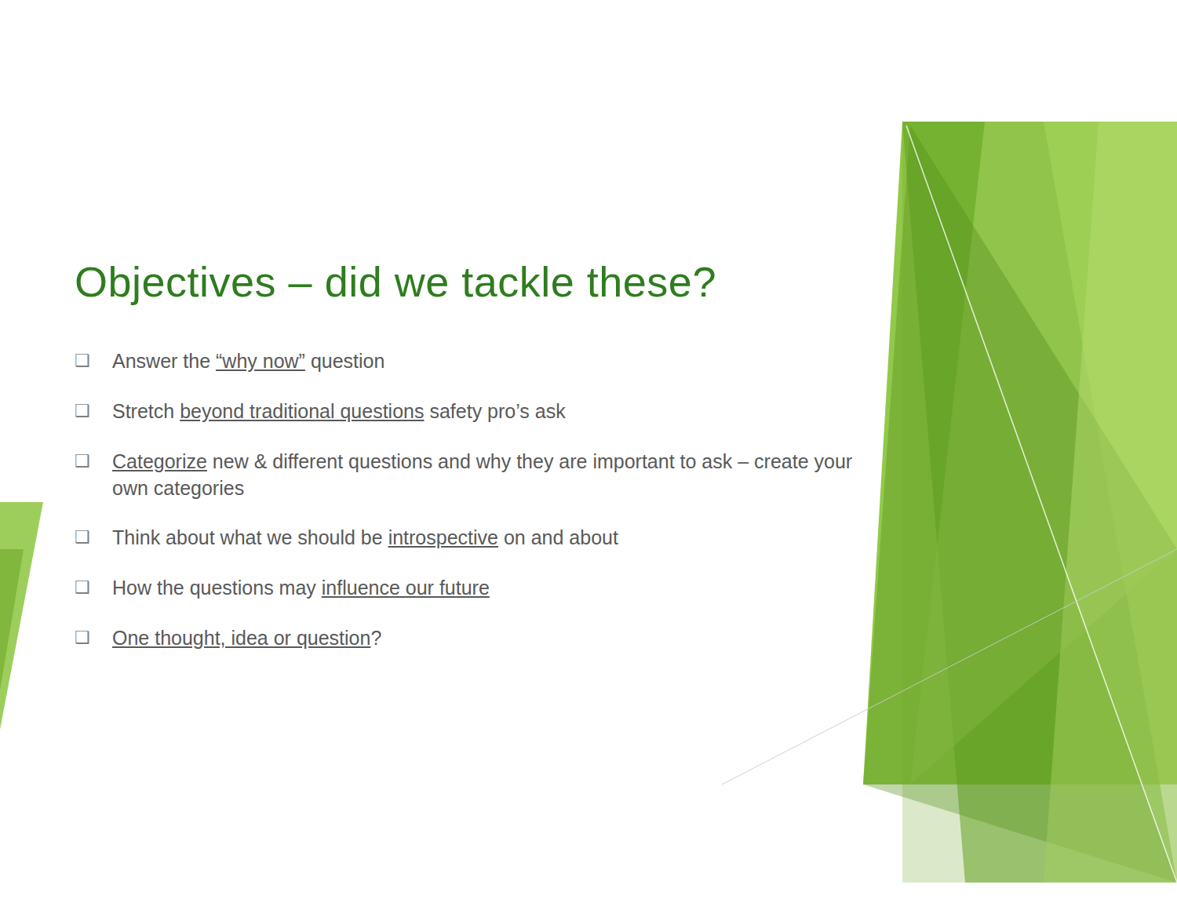Objectives – did we tackle these?
Answer the “why now” question
Stretch beyond traditional questions safety pro’s ask
Categorize new & different questions and why they are important to ask – create your own categories
Think about what we should be introspective on and about
How the questions may influence our future
One thought, idea or question?